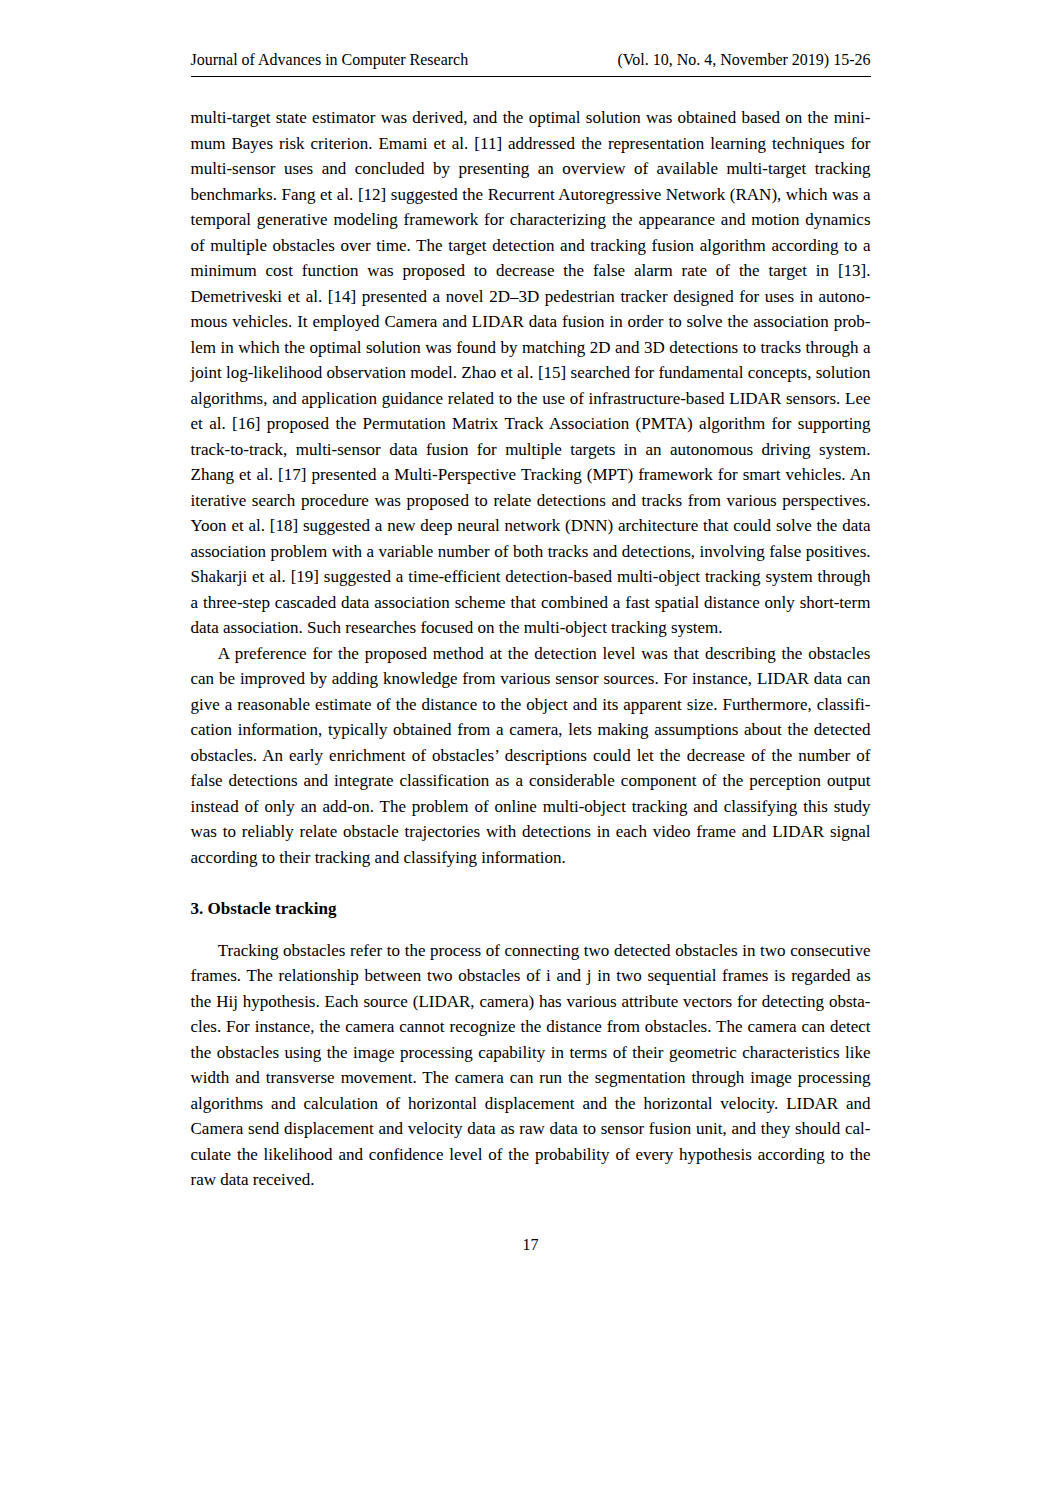Journal of Advances in Computer Research (Vol. 10, No. 4, November 2019) 15-26
multi-target state estimator was derived, and the optimal solution was obtained based on the minimum Bayes risk criterion. Emami et al. [11] addressed the representation learning techniques for multi-sensor uses and concluded by presenting an overview of available multi-target tracking benchmarks. Fang et al. [12] suggested the Recurrent Autoregressive Network (RAN), which was a temporal generative modeling framework for characterizing the appearance and motion dynamics of multiple obstacles over time. The target detection and tracking fusion algorithm according to a minimum cost function was proposed to decrease the false alarm rate of the target in [13]. Demetriveski et al. [14] presented a novel 2D–3D pedestrian tracker designed for uses in autonomous vehicles. It employed Camera and LIDAR data fusion in order to solve the association problem in which the optimal solution was found by matching 2D and 3D detections to tracks through a joint log-likelihood observation model. Zhao et al. [15] searched for fundamental concepts, solution algorithms, and application guidance related to the use of infrastructure-based LIDAR sensors. Lee et al. [16] proposed the Permutation Matrix Track Association (PMTA) algorithm for supporting track-to-track, multi-sensor data fusion for multiple targets in an autonomous driving system. Zhang et al. [17] presented a Multi-Perspective Tracking (MPT) framework for smart vehicles. An iterative search procedure was proposed to relate detections and tracks from various perspectives. Yoon et al. [18] suggested a new deep neural network (DNN) architecture that could solve the data association problem with a variable number of both tracks and detections, involving false positives. Shakarji et al. [19] suggested a time-efficient detection-based multi-object tracking system through a three-step cascaded data association scheme that combined a fast spatial distance only short-term data association. Such researches focused on the multi-object tracking system.
A preference for the proposed method at the detection level was that describing the obstacles can be improved by adding knowledge from various sensor sources. For instance, LIDAR data can give a reasonable estimate of the distance to the object and its apparent size. Furthermore, classification information, typically obtained from a camera, lets making assumptions about the detected obstacles. An early enrichment of obstacles’ descriptions could let the decrease of the number of false detections and integrate classification as a considerable component of the perception output instead of only an add-on. The problem of online multi-object tracking and classifying this study was to reliably relate obstacle trajectories with detections in each video frame and LIDAR signal according to their tracking and classifying information.
3. Obstacle tracking
Tracking obstacles refer to the process of connecting two detected obstacles in two consecutive frames. The relationship between two obstacles of i and j in two sequential frames is regarded as the Hij hypothesis. Each source (LIDAR, camera) has various attribute vectors for detecting obstacles. For instance, the camera cannot recognize the distance from obstacles. The camera can detect the obstacles using the image processing capability in terms of their geometric characteristics like width and transverse movement. The camera can run the segmentation through image processing algorithms and calculation of horizontal displacement and the horizontal velocity. LIDAR and Camera send displacement and velocity data as raw data to sensor fusion unit, and they should calculate the likelihood and confidence level of the probability of every hypothesis according to the raw data received.
17